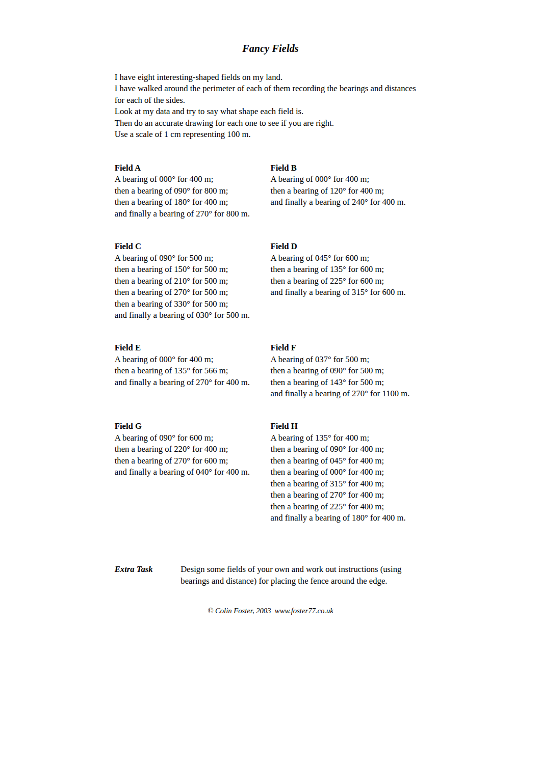Fancy Fields
I have eight interesting-shaped fields on my land.
I have walked around the perimeter of each of them recording the bearings and distances for each of the sides.
Look at my data and try to say what shape each field is.
Then do an accurate drawing for each one to see if you are right.
Use a scale of 1 cm representing 100 m.
| Field A A bearing of 000° for 400 m; then a bearing of 090° for 800 m; then a bearing of 180° for 400 m; and finally a bearing of 270° for 800 m. | Field B A bearing of 000° for 400 m; then a bearing of 120° for 400 m; and finally a bearing of 240° for 400 m. |
| Field C A bearing of 090° for 500 m; then a bearing of 150° for 500 m; then a bearing of 210° for 500 m; then a bearing of 270° for 500 m; then a bearing of 330° for 500 m; and finally a bearing of 030° for 500 m. | Field D A bearing of 045° for 600 m; then a bearing of 135° for 600 m; then a bearing of 225° for 600 m; and finally a bearing of 315° for 600 m. |
| Field E A bearing of 000° for 400 m; then a bearing of 135° for 566 m; and finally a bearing of 270° for 400 m. | Field F A bearing of 037° for 500 m; then a bearing of 090° for 500 m; then a bearing of 143° for 500 m; and finally a bearing of 270° for 1100 m. |
| Field G A bearing of 090° for 600 m; then a bearing of 220° for 400 m; then a bearing of 270° for 600 m; and finally a bearing of 040° for 400 m. | Field H A bearing of 135° for 400 m; then a bearing of 090° for 400 m; then a bearing of 045° for 400 m; then a bearing of 000° for 400 m; then a bearing of 315° for 400 m; then a bearing of 270° for 400 m; then a bearing of 225° for 400 m; and finally a bearing of 180° for 400 m. |
Extra Task
Design some fields of your own and work out instructions (using bearings and distance) for placing the fence around the edge.
© Colin Foster, 2003 www.foster77.co.uk